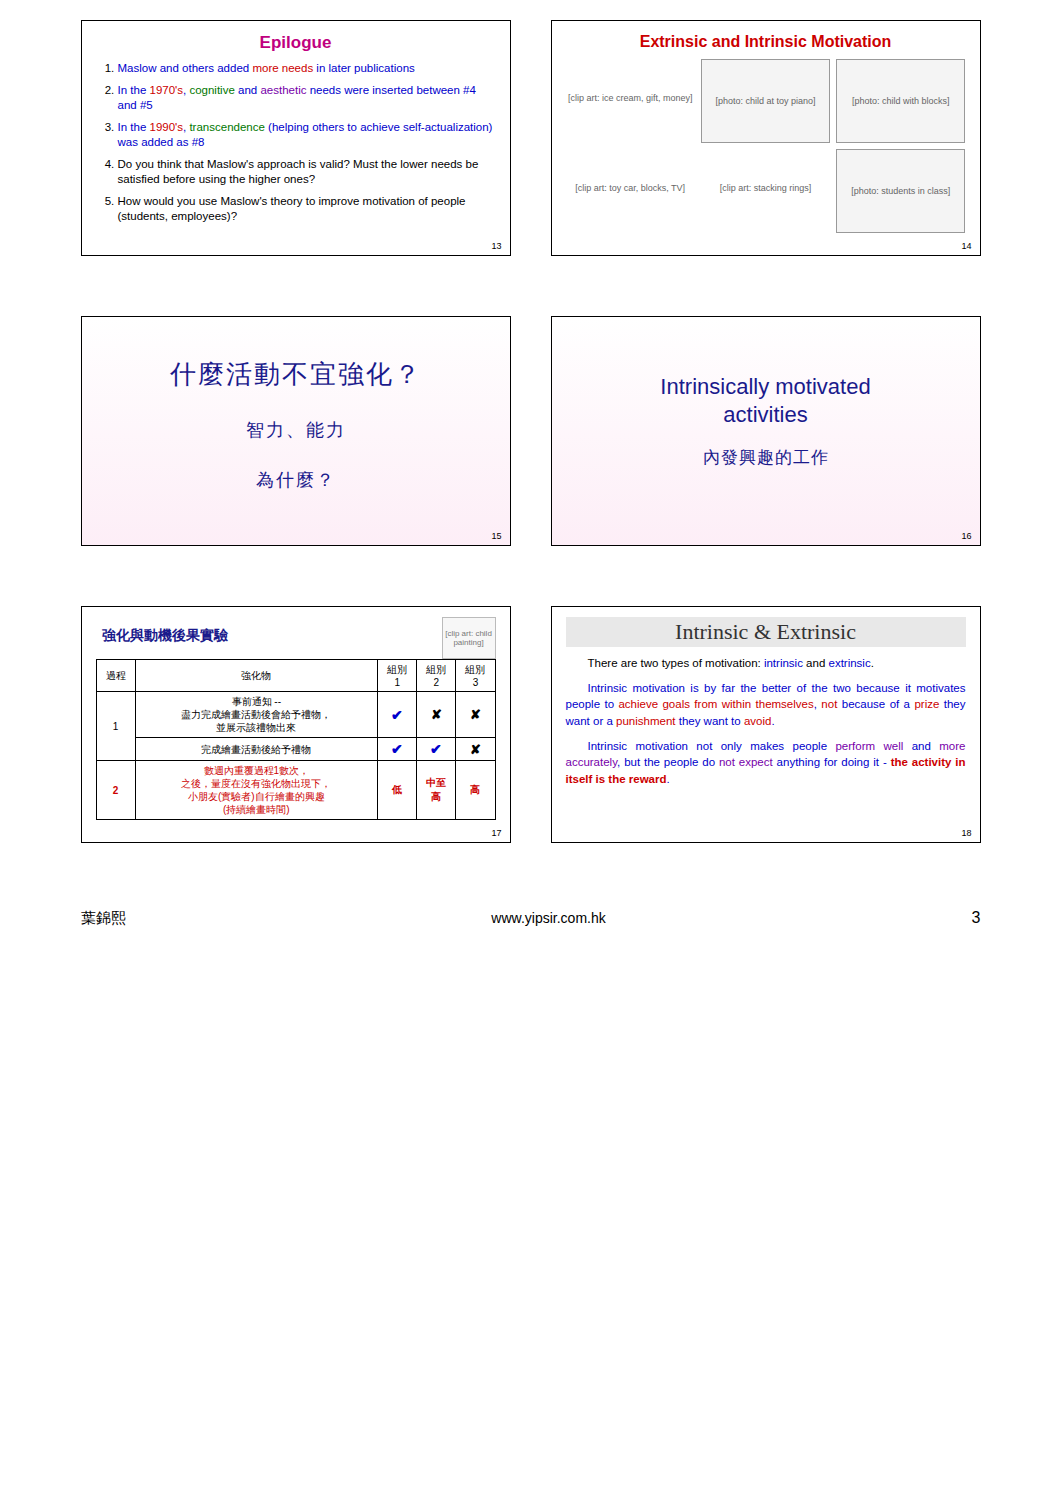Epilogue
Maslow and others added more needs in later publications
In the 1970's, cognitive and aesthetic needs were inserted between #4 and #5
In the 1990's, transcendence (helping others to achieve self-actualization) was added as #8
Do you think that Maslow's approach is valid? Must the lower needs be satisfied before using the higher ones?
How would you use Maslow's theory to improve motivation of people (students, employees)?
13
Extrinsic and Intrinsic Motivation
[clip art: ice cream, gift, money]
[photo: child at toy piano]
[photo: child with blocks]
[clip art: toy car, blocks, TV]
[clip art: stacking rings]
[photo: students in class]
14
什麼活動不宜強化？
智力、能力
為什麼？
15
Intrinsically motivated
activities
內發興趣的工作
16
強化與動機後果實驗
[clip art: child painting]
| 過程 | 強化物 | 組別 1 | 組別 2 | 組別 3 |
| --- | --- | --- | --- | --- |
| 1 | 事前通知 -- 盡力完成繪畫活動後會給予禮物， 並展示該禮物出來 | ✔ | ✘ | ✘ |
| 完成繪畫活動後給予禮物 | ✔ | ✔ | ✘ |
| 2 | 數週內重覆過程1數次， 之後，量度在沒有強化物出現下， 小朋友(實驗者)自行繪畫的興趣 (持續繪畫時間) | 低 | 中至 高 | 高 |
17
Intrinsic & Extrinsic
There are two types of motivation: intrinsic and extrinsic.
Intrinsic motivation is by far the better of the two because it motivates people to achieve goals from within themselves, not because of a prize they want or a punishment they want to avoid.
Intrinsic motivation not only makes people perform well and more accurately, but the people do not expect anything for doing it - the activity in itself is the reward.
18
葉錦熙 www.yipsir.com.hk 3